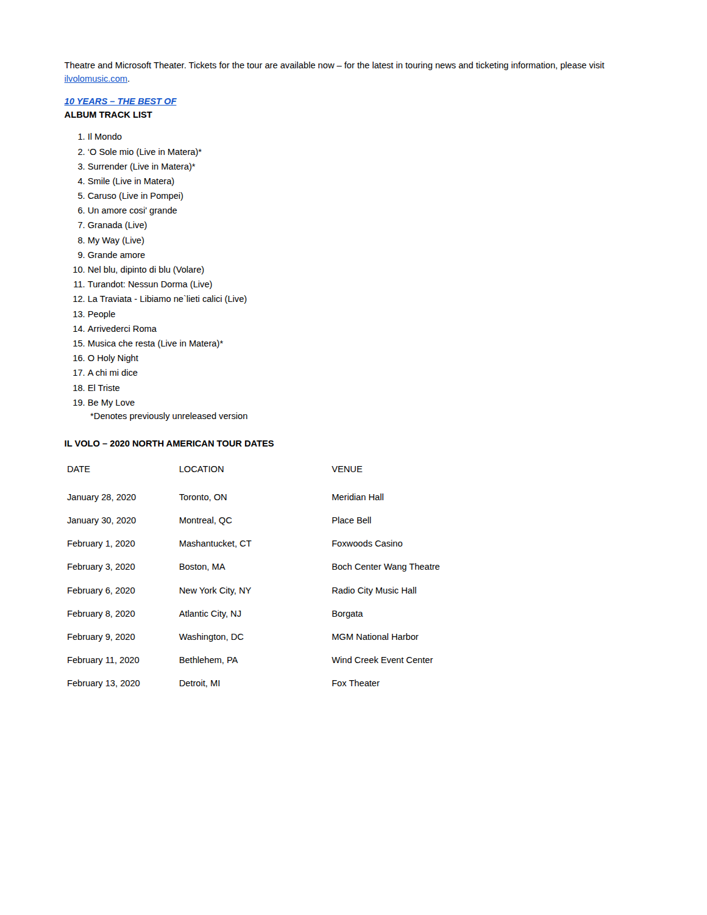Theatre and Microsoft Theater. Tickets for the tour are available now – for the latest in touring news and ticketing information, please visit ilvolomusic.com.
10 YEARS – THE BEST OF
ALBUM TRACK LIST
Il Mondo
‘O Sole mio (Live in Matera)*
Surrender (Live in Matera)*
Smile (Live in Matera)
Caruso (Live in Pompei)
Un amore cosi' grande
Granada (Live)
My Way (Live)
Grande amore
Nel blu, dipinto di blu (Volare)
Turandot: Nessun Dorma (Live)
La Traviata - Libiamo ne`lieti calici (Live)
People
Arrivederci Roma
Musica che resta (Live in Matera)*
O Holy Night
A chi mi dice
El Triste
Be My Love
*Denotes previously unreleased version
IL VOLO – 2020 NORTH AMERICAN TOUR DATES
| DATE | LOCATION | VENUE |
| --- | --- | --- |
| January 28, 2020 | Toronto, ON | Meridian Hall |
| January 30, 2020 | Montreal, QC | Place Bell |
| February 1, 2020 | Mashantucket, CT | Foxwoods Casino |
| February 3, 2020 | Boston, MA | Boch Center Wang Theatre |
| February 6, 2020 | New York City, NY | Radio City Music Hall |
| February 8, 2020 | Atlantic City, NJ | Borgata |
| February 9, 2020 | Washington, DC | MGM National Harbor |
| February 11, 2020 | Bethlehem, PA | Wind Creek Event Center |
| February 13, 2020 | Detroit, MI | Fox Theater |